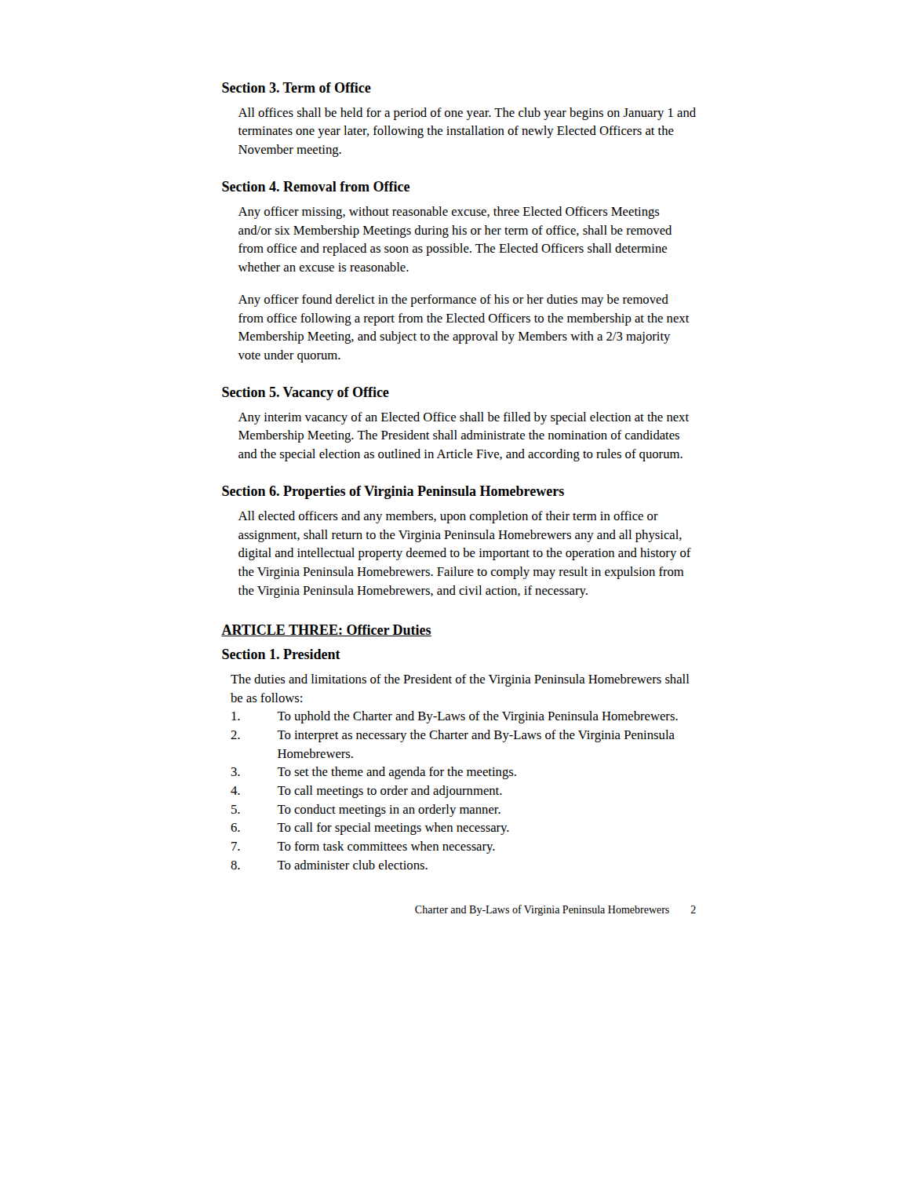Section 3. Term of Office
All offices shall be held for a period of one year. The club year begins on January 1 and terminates one year later, following the installation of newly Elected Officers at the November meeting.
Section 4. Removal from Office
Any officer missing, without reasonable excuse, three Elected Officers Meetings and/or six Membership Meetings during his or her term of office, shall be removed from office and replaced as soon as possible. The Elected Officers shall determine whether an excuse is reasonable.
Any officer found derelict in the performance of his or her duties may be removed from office following a report from the Elected Officers to the membership at the next Membership Meeting, and subject to the approval by Members with a 2/3 majority vote under quorum.
Section 5. Vacancy of Office
Any interim vacancy of an Elected Office shall be filled by special election at the next Membership Meeting. The President shall administrate the nomination of candidates and the special election as outlined in Article Five, and according to rules of quorum.
Section 6. Properties of Virginia Peninsula Homebrewers
All elected officers and any members, upon completion of their term in office or assignment, shall return to the Virginia Peninsula Homebrewers any and all physical, digital and intellectual property deemed to be important to the operation and history of the Virginia Peninsula Homebrewers. Failure to comply may result in expulsion from the Virginia Peninsula Homebrewers, and civil action, if necessary.
ARTICLE THREE: Officer Duties
Section 1. President
The duties and limitations of the President of the Virginia Peninsula Homebrewers shall be as follows:
1. To uphold the Charter and By-Laws of the Virginia Peninsula Homebrewers.
2. To interpret as necessary the Charter and By-Laws of the Virginia Peninsula Homebrewers.
3. To set the theme and agenda for the meetings.
4. To call meetings to order and adjournment.
5. To conduct meetings in an orderly manner.
6. To call for special meetings when necessary.
7. To form task committees when necessary.
8. To administer club elections.
Charter and By-Laws of Virginia Peninsula Homebrewers2